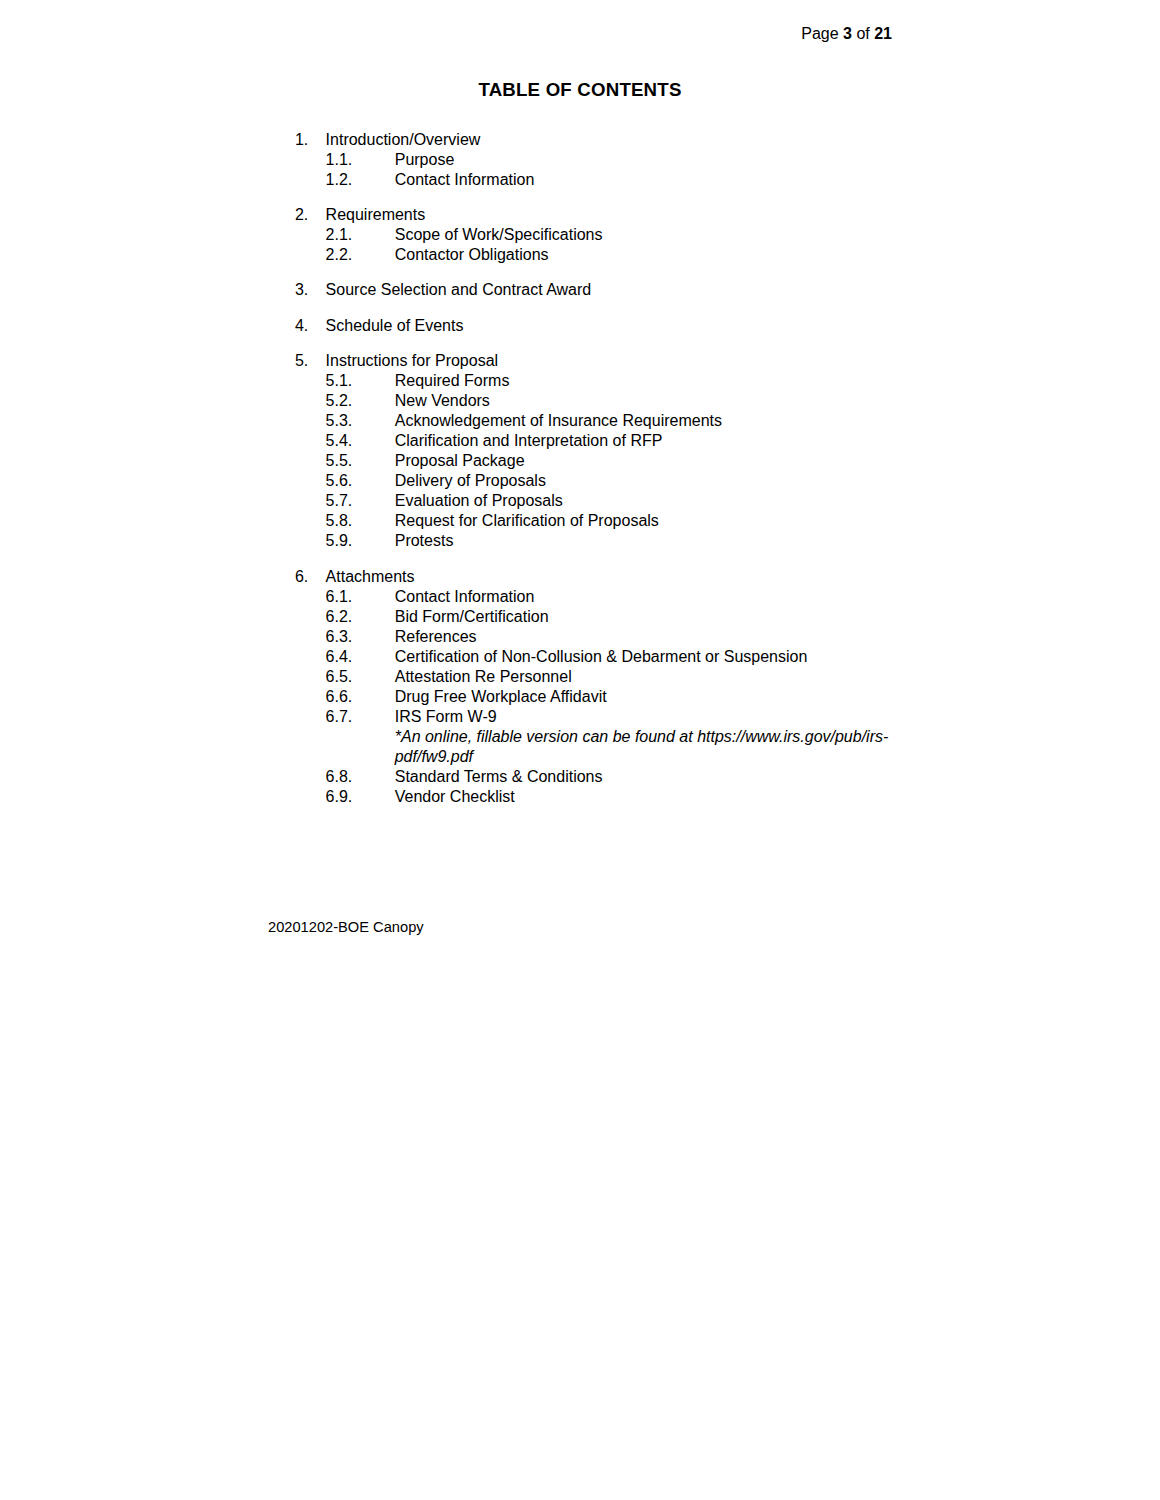Page 3 of 21
TABLE OF CONTENTS
1. Introduction/Overview
1.1. Purpose
1.2. Contact Information
2. Requirements
2.1. Scope of Work/Specifications
2.2. Contactor Obligations
3. Source Selection and Contract Award
4. Schedule of Events
5. Instructions for Proposal
5.1. Required Forms
5.2. New Vendors
5.3. Acknowledgement of Insurance Requirements
5.4. Clarification and Interpretation of RFP
5.5. Proposal Package
5.6. Delivery of Proposals
5.7. Evaluation of Proposals
5.8. Request for Clarification of Proposals
5.9. Protests
6. Attachments
6.1. Contact Information
6.2. Bid Form/Certification
6.3. References
6.4. Certification of Non-Collusion & Debarment or Suspension
6.5. Attestation Re Personnel
6.6. Drug Free Workplace Affidavit
6.7. IRS Form W-9
*An online, fillable version can be found at https://www.irs.gov/pub/irs-pdf/fw9.pdf
6.8. Standard Terms & Conditions
6.9. Vendor Checklist
20201202-BOE Canopy